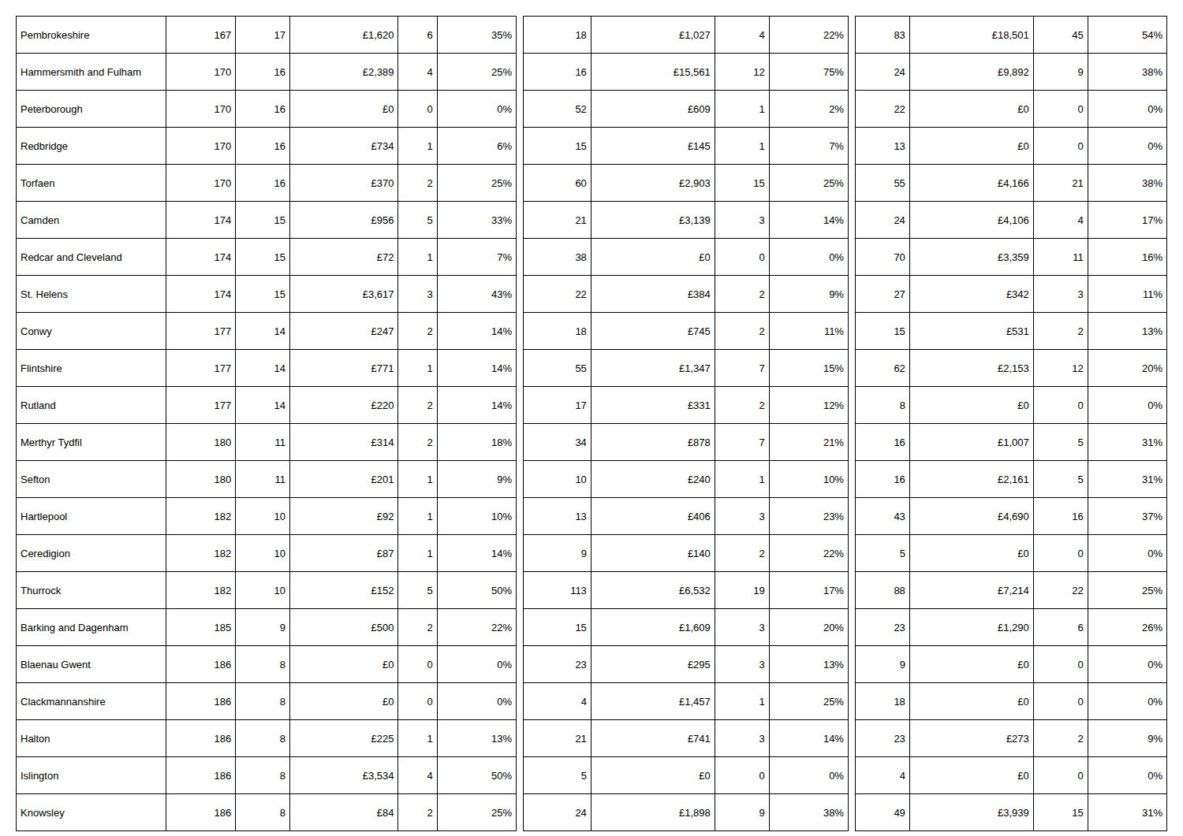| Pembrokeshire | 167 | 17 | £1,620 | 6 | 35% | | 18 | £1,027 | 4 | 22% | | 83 | £18,501 | 45 | 54% |
| Hammersmith and Fulham | 170 | 16 | £2,389 | 4 | 25% | | 16 | £15,561 | 12 | 75% | | 24 | £9,892 | 9 | 38% |
| Peterborough | 170 | 16 | £0 | 0 | 0% | | 52 | £609 | 1 | 2% | | 22 | £0 | 0 | 0% |
| Redbridge | 170 | 16 | £734 | 1 | 6% | | 15 | £145 | 1 | 7% | | 13 | £0 | 0 | 0% |
| Torfaen | 170 | 16 | £370 | 2 | 25% | | 60 | £2,903 | 15 | 25% | | 55 | £4,166 | 21 | 38% |
| Camden | 174 | 15 | £956 | 5 | 33% | | 21 | £3,139 | 3 | 14% | | 24 | £4,106 | 4 | 17% |
| Redcar and Cleveland | 174 | 15 | £72 | 1 | 7% | | 38 | £0 | 0 | 0% | | 70 | £3,359 | 11 | 16% |
| St. Helens | 174 | 15 | £3,617 | 3 | 43% | | 22 | £384 | 2 | 9% | | 27 | £342 | 3 | 11% |
| Conwy | 177 | 14 | £247 | 2 | 14% | | 18 | £745 | 2 | 11% | | 15 | £531 | 2 | 13% |
| Flintshire | 177 | 14 | £771 | 1 | 14% | | 55 | £1,347 | 7 | 15% | | 62 | £2,153 | 12 | 20% |
| Rutland | 177 | 14 | £220 | 2 | 14% | | 17 | £331 | 2 | 12% | | 8 | £0 | 0 | 0% |
| Merthyr Tydfil | 180 | 11 | £314 | 2 | 18% | | 34 | £878 | 7 | 21% | | 16 | £1,007 | 5 | 31% |
| Sefton | 180 | 11 | £201 | 1 | 9% | | 10 | £240 | 1 | 10% | | 16 | £2,161 | 5 | 31% |
| Hartlepool | 182 | 10 | £92 | 1 | 10% | | 13 | £406 | 3 | 23% | | 43 | £4,690 | 16 | 37% |
| Ceredigion | 182 | 10 | £87 | 1 | 14% | | 9 | £140 | 2 | 22% | | 5 | £0 | 0 | 0% |
| Thurrock | 182 | 10 | £152 | 5 | 50% | | 113 | £6,532 | 19 | 17% | | 88 | £7,214 | 22 | 25% |
| Barking and Dagenham | 185 | 9 | £500 | 2 | 22% | | 15 | £1,609 | 3 | 20% | | 23 | £1,290 | 6 | 26% |
| Blaenau Gwent | 186 | 8 | £0 | 0 | 0% | | 23 | £295 | 3 | 13% | | 9 | £0 | 0 | 0% |
| Clackmannanshire | 186 | 8 | £0 | 0 | 0% | | 4 | £1,457 | 1 | 25% | | 18 | £0 | 0 | 0% |
| Halton | 186 | 8 | £225 | 1 | 13% | | 21 | £741 | 3 | 14% | | 23 | £273 | 2 | 9% |
| Islington | 186 | 8 | £3,534 | 4 | 50% | | 5 | £0 | 0 | 0% | | 4 | £0 | 0 | 0% |
| Knowsley | 186 | 8 | £84 | 2 | 25% | | 24 | £1,898 | 9 | 38% | | 49 | £3,939 | 15 | 31% |